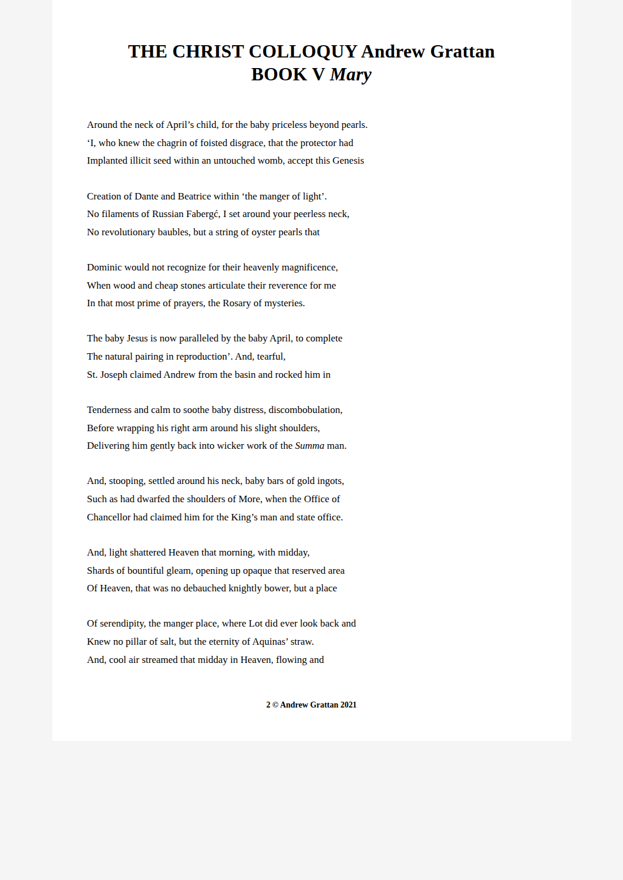THE CHRIST COLLOQUY Andrew Grattan BOOK V Mary
Around the neck of April’s child, for the baby priceless beyond pearls.
‘I, who knew the chagrin of foisted disgrace, that the protector had
Implanted illicit seed within an untouched womb, accept this Genesis
Creation of Dante and Beatrice within ‘the manger of light’.
No filaments of Russian Fabergć, I set around your peerless neck,
No revolutionary baubles, but a string of oyster pearls that
Dominic would not recognize for their heavenly magnificence,
When wood and cheap stones articulate their reverence for me
In that most prime of prayers, the Rosary of mysteries.
The baby Jesus is now paralleled by the baby April, to complete
The natural pairing in reproduction’. And, tearful,
St. Joseph claimed Andrew from the basin and rocked him in
Tenderness and calm to soothe baby distress, discombobulation,
Before wrapping his right arm around his slight shoulders,
Delivering him gently back into wicker work of the Summa man.
And, stooping, settled around his neck, baby bars of gold ingots,
Such as had dwarfed the shoulders of More, when the Office of
Chancellor had claimed him for the King’s man and state office.
And, light shattered Heaven that morning, with midday,
Shards of bountiful gleam, opening up opaque that reserved area
Of Heaven, that was no debauched knightly bower, but a place
Of serendipity, the manger place, where Lot did ever look back and
Knew no pillar of salt, but the eternity of Aquinas’ straw.
And, cool air streamed that midday in Heaven, flowing and
2 © Andrew Grattan 2021